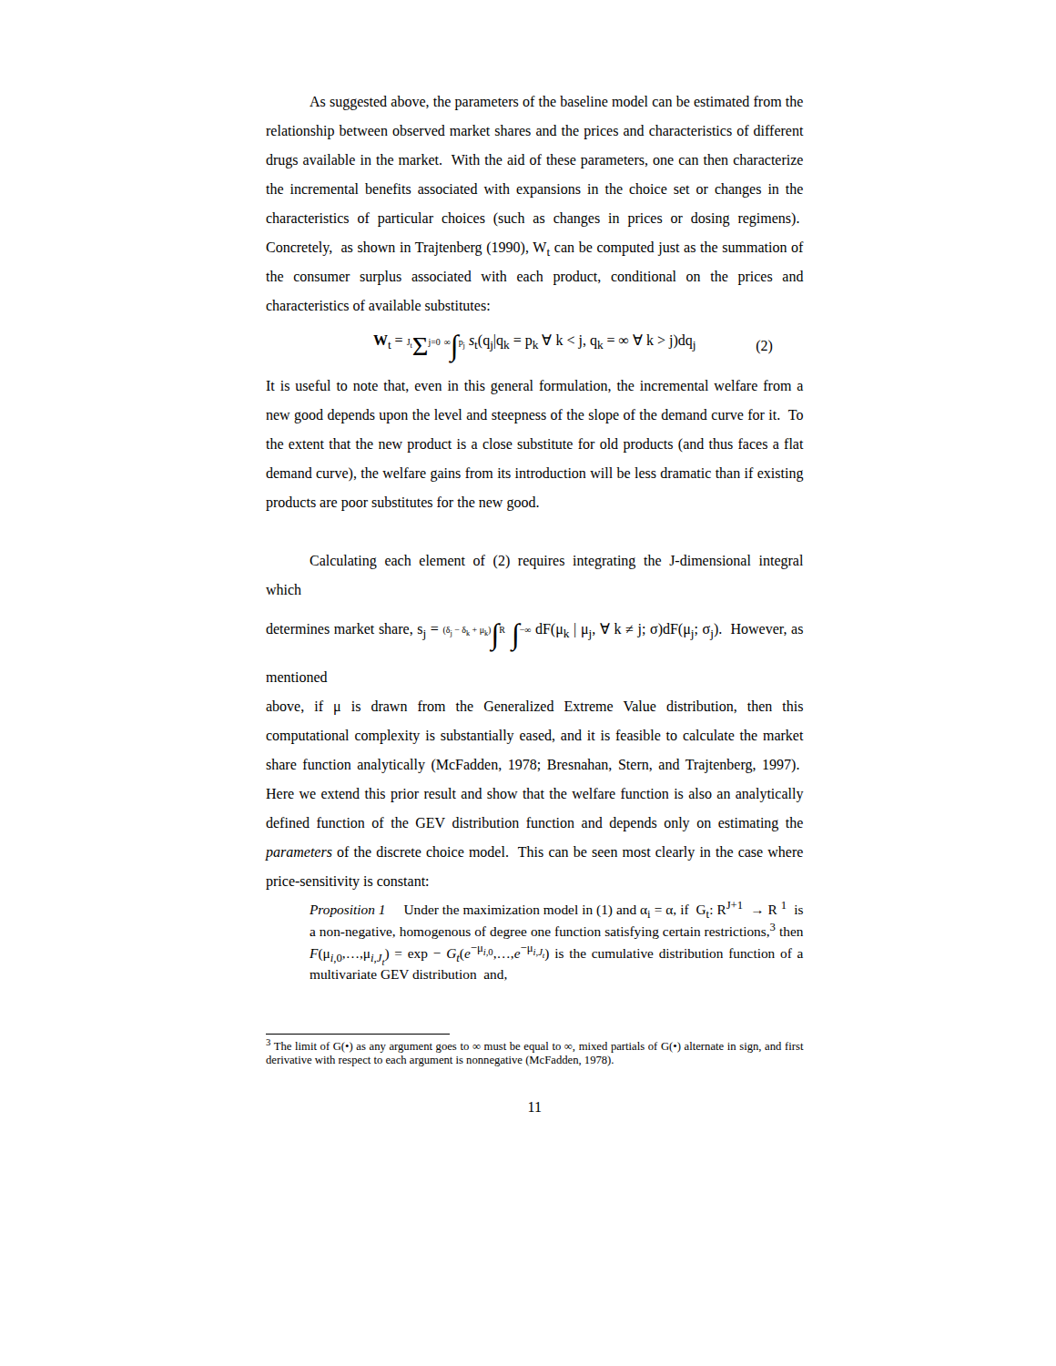As suggested above, the parameters of the baseline model can be estimated from the relationship between observed market shares and the prices and characteristics of different drugs available in the market. With the aid of these parameters, one can then characterize the incremental benefits associated with expansions in the choice set or changes in the characteristics of particular choices (such as changes in prices or dosing regimens). Concretely, as shown in Trajtenberg (1990), Wt can be computed just as the summation of the consumer surplus associated with each product, conditional on the prices and characteristics of available substitutes:
Wt = Jt Σj=0 ∞∫pj st(qj|qk = pk ∀ k < j, qk = ∞ ∀ k > j)dqj (2)
It is useful to note that, even in this general formulation, the incremental welfare from a new good depends upon the level and steepness of the slope of the demand curve for it. To the extent that the new product is a close substitute for old products (and thus faces a flat demand curve), the welfare gains from its introduction will be less dramatic than if existing products are poor substitutes for the new good.
Calculating each element of (2) requires integrating the J-dimensional integral which
determines market share, sj = (δj − δk + μk)∫R ∫−∞ dF(μk | μj, ∀ k ≠ j; σ)dF(μj; σj). However, as mentioned
above, if μ is drawn from the Generalized Extreme Value distribution, then this computational complexity is substantially eased, and it is feasible to calculate the market share function analytically (McFadden, 1978; Bresnahan, Stern, and Trajtenberg, 1997). Here we extend this prior result and show that the welfare function is also an analytically defined function of the GEV distribution function and depends only on estimating the parameters of the discrete choice model. This can be seen most clearly in the case where price-sensitivity is constant:
Proposition 1 Under the maximization model in (1) and αi = α, if Gt: RJ+1 → R 1 is a non-negative, homogenous of degree one function satisfying certain restrictions,3 then F(μi,0,…,μi,Jt) = exp − Gt(e−μi,0,…,e−μi,Jt) is the cumulative distribution function of a multivariate GEV distribution and,
3 The limit of G(•) as any argument goes to ∞ must be equal to ∞, mixed partials of G(•) alternate in sign, and first derivative with respect to each argument is nonnegative (McFadden, 1978).
11